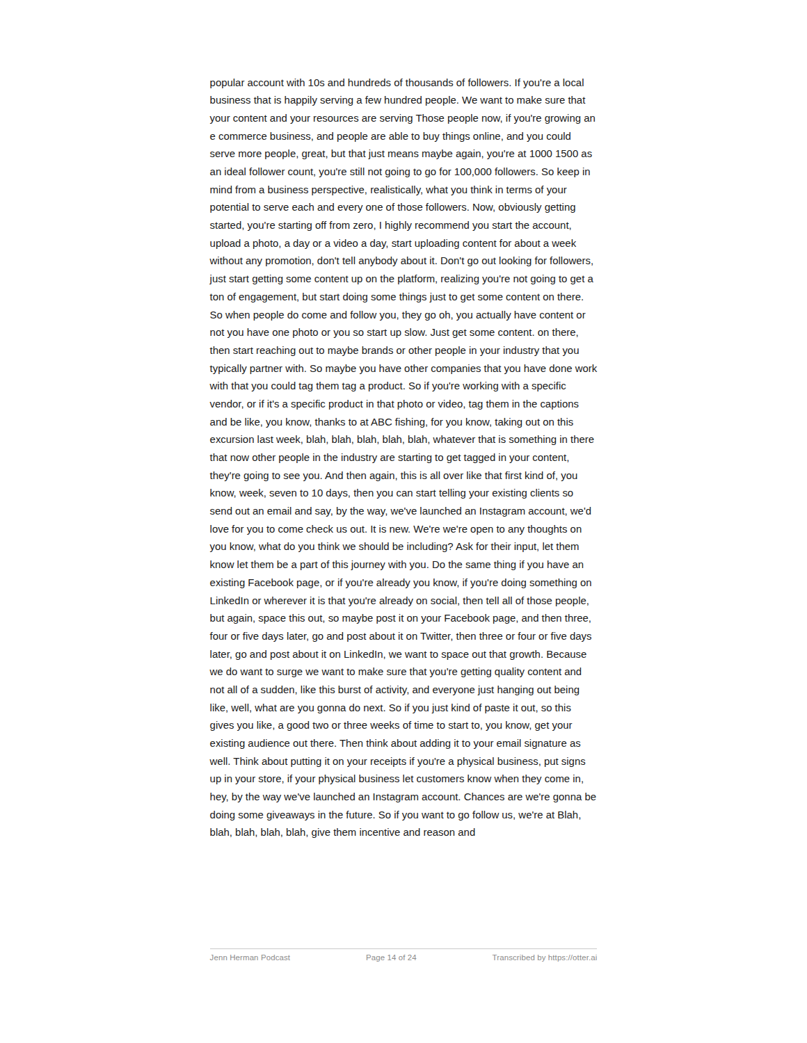popular account with 10s and hundreds of thousands of followers. If you're a local business that is happily serving a few hundred people. We want to make sure that your content and your resources are serving Those people now, if you're growing an e commerce business, and people are able to buy things online, and you could serve more people, great, but that just means maybe again, you're at 1000 1500 as an ideal follower count, you're still not going to go for 100,000 followers. So keep in mind from a business perspective, realistically, what you think in terms of your potential to serve each and every one of those followers. Now, obviously getting started, you're starting off from zero, I highly recommend you start the account, upload a photo, a day or a video a day, start uploading content for about a week without any promotion, don't tell anybody about it. Don't go out looking for followers, just start getting some content up on the platform, realizing you're not going to get a ton of engagement, but start doing some things just to get some content on there. So when people do come and follow you, they go oh, you actually have content or not you have one photo or you so start up slow. Just get some content. on there, then start reaching out to maybe brands or other people in your industry that you typically partner with. So maybe you have other companies that you have done work with that you could tag them tag a product. So if you're working with a specific vendor, or if it's a specific product in that photo or video, tag them in the captions and be like, you know, thanks to at ABC fishing, for you know, taking out on this excursion last week, blah, blah, blah, blah, blah, whatever that is something in there that now other people in the industry are starting to get tagged in your content, they're going to see you. And then again, this is all over like that first kind of, you know, week, seven to 10 days, then you can start telling your existing clients so send out an email and say, by the way, we've launched an Instagram account, we'd love for you to come check us out. It is new. We're we're open to any thoughts on you know, what do you think we should be including? Ask for their input, let them know let them be a part of this journey with you. Do the same thing if you have an existing Facebook page, or if you're already you know, if you're doing something on LinkedIn or wherever it is that you're already on social, then tell all of those people, but again, space this out, so maybe post it on your Facebook page, and then three, four or five days later, go and post about it on Twitter, then three or four or five days later, go and post about it on LinkedIn, we want to space out that growth. Because we do want to surge we want to make sure that you're getting quality content and not all of a sudden, like this burst of activity, and everyone just hanging out being like, well, what are you gonna do next. So if you just kind of paste it out, so this gives you like, a good two or three weeks of time to start to, you know, get your existing audience out there. Then think about adding it to your email signature as well. Think about putting it on your receipts if you're a physical business, put signs up in your store, if your physical business let customers know when they come in, hey, by the way we've launched an Instagram account. Chances are we're gonna be doing some giveaways in the future. So if you want to go follow us, we're at Blah, blah, blah, blah, blah, give them incentive and reason and
Jenn Herman Podcast Page 14 of 24 Transcribed by https://otter.ai